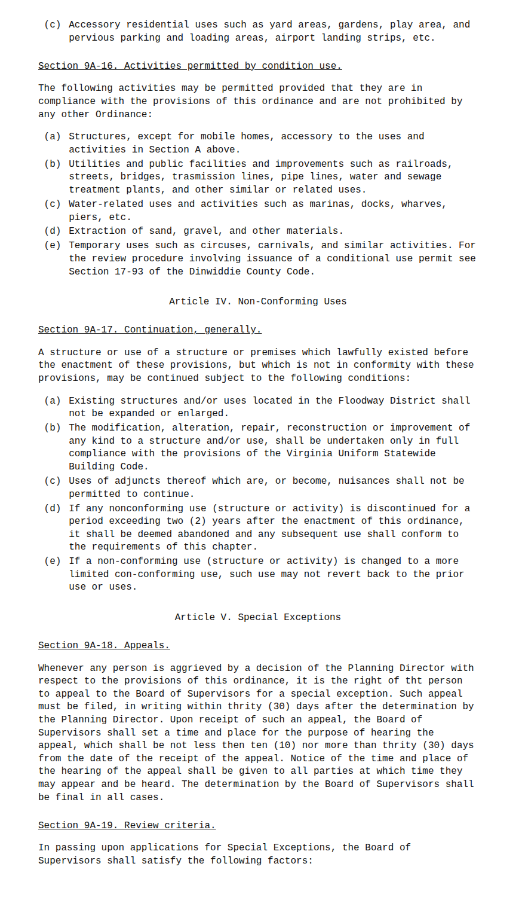Accessory residential uses such as yard areas, gardens, play area, and pervious parking and loading areas, airport landing strips, etc.
Section 9A-16. Activities permitted by condition use.
The following activities may be permitted provided that they are in compliance with the provisions of this ordinance and are not prohibited by any other Ordinance:
Structures, except for mobile homes, accessory to the uses and activities in Section A above.
Utilities and public facilities and improvements such as railroads, streets, bridges, trasmission lines, pipe lines, water and sewage treatment plants, and other similar or related uses.
Water-related uses and activities such as marinas, docks, wharves, piers, etc.
Extraction of sand, gravel, and other materials.
Temporary uses such as circuses, carnivals, and similar activities. For the review procedure involving issuance of a conditional use permit see Section 17-93 of the Dinwiddie County Code.
Article IV. Non-Conforming Uses
Section 9A-17. Continuation, generally.
A structure or use of a structure or premises which lawfully existed before the enactment of these provisions, but which is not in conformity with these provisions, may be continued subject to the following conditions:
Existing structures and/or uses located in the Floodway District shall not be expanded or enlarged.
The modification, alteration, repair, reconstruction or improvement of any kind to a structure and/or use, shall be undertaken only in full compliance with the provisions of the Virginia Uniform Statewide Building Code.
Uses of adjuncts thereof which are, or become, nuisances shall not be permitted to continue.
If any nonconforming use (structure or activity) is discontinued for a period exceeding two (2) years after the enactment of this ordinance, it shall be deemed abandoned and any subsequent use shall conform to the requirements of this chapter.
If a non-conforming use (structure or activity) is changed to a more limited con-conforming use, such use may not revert back to the prior use or uses.
Article V. Special Exceptions
Section 9A-18. Appeals.
Whenever any person is aggrieved by a decision of the Planning Director with respect to the provisions of this ordinance, it is the right of tht person to appeal to the Board of Supervisors for a special exception. Such appeal must be filed, in writing within thrity (30) days after the determination by the Planning Director. Upon receipt of such an appeal, the Board of Supervisors shall set a time and place for the purpose of hearing the appeal, which shall be not less then ten (10) nor more than thrity (30) days from the date of the receipt of the appeal. Notice of the time and place of the hearing of the appeal shall be given to all parties at which time they may appear and be heard. The determination by the Board of Supervisors shall be final in all cases.
Section 9A-19. Review criteria.
In passing upon applications for Special Exceptions, the Board of Supervisors shall satisfy the following factors: